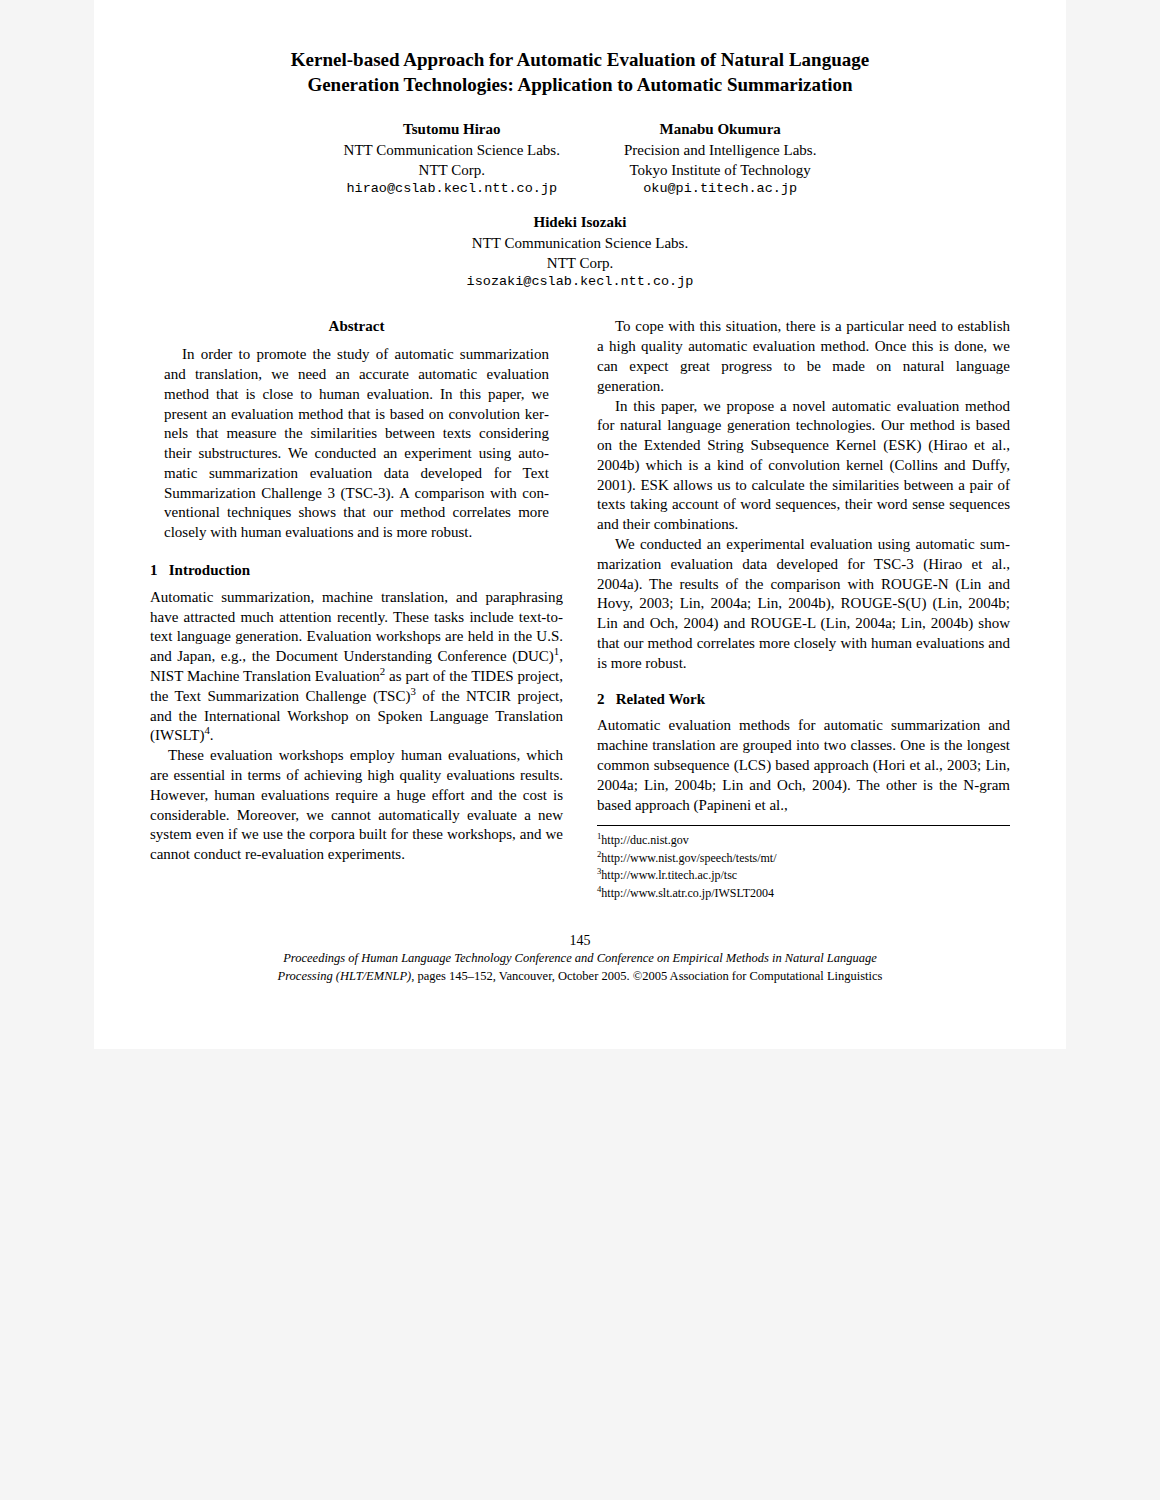Kernel-based Approach for Automatic Evaluation of Natural Language
Generation Technologies: Application to Automatic Summarization
Tsutomu Hirao
NTT Communication Science Labs.
NTT Corp.
hirao@cslab.kecl.ntt.co.jp
Manabu Okumura
Precision and Intelligence Labs.
Tokyo Institute of Technology
oku@pi.titech.ac.jp
Hideki Isozaki
NTT Communication Science Labs.
NTT Corp.
isozaki@cslab.kecl.ntt.co.jp
Abstract
In order to promote the study of automatic summarization and translation, we need an accurate automatic evaluation method that is close to human evaluation. In this paper, we present an evaluation method that is based on convolution kernels that measure the similarities between texts considering their substructures. We conducted an experiment using automatic summarization evaluation data developed for Text Summarization Challenge 3 (TSC-3). A comparison with conventional techniques shows that our method correlates more closely with human evaluations and is more robust.
1 Introduction
Automatic summarization, machine translation, and paraphrasing have attracted much attention recently. These tasks include text-to-text language generation. Evaluation workshops are held in the U.S. and Japan, e.g., the Document Understanding Conference (DUC)1, NIST Machine Translation Evaluation2 as part of the TIDES project, the Text Summarization Challenge (TSC)3 of the NTCIR project, and the International Workshop on Spoken Language Translation (IWSLT)4.
These evaluation workshops employ human evaluations, which are essential in terms of achieving high quality evaluations results. However, human evaluations require a huge effort and the cost is considerable. Moreover, we cannot automatically evaluate a new system even if we use the corpora built for these workshops, and we cannot conduct re-evaluation experiments.
To cope with this situation, there is a particular need to establish a high quality automatic evaluation method. Once this is done, we can expect great progress to be made on natural language generation.
In this paper, we propose a novel automatic evaluation method for natural language generation technologies. Our method is based on the Extended String Subsequence Kernel (ESK) (Hirao et al., 2004b) which is a kind of convolution kernel (Collins and Duffy, 2001). ESK allows us to calculate the similarities between a pair of texts taking account of word sequences, their word sense sequences and their combinations.
We conducted an experimental evaluation using automatic summarization evaluation data developed for TSC-3 (Hirao et al., 2004a). The results of the comparison with ROUGE-N (Lin and Hovy, 2003; Lin, 2004a; Lin, 2004b), ROUGE-S(U) (Lin, 2004b; Lin and Och, 2004) and ROUGE-L (Lin, 2004a; Lin, 2004b) show that our method correlates more closely with human evaluations and is more robust.
2 Related Work
Automatic evaluation methods for automatic summarization and machine translation are grouped into two classes. One is the longest common subsequence (LCS) based approach (Hori et al., 2003; Lin, 2004a; Lin, 2004b; Lin and Och, 2004). The other is the N-gram based approach (Papineni et al.,
1http://duc.nist.gov
2http://www.nist.gov/speech/tests/mt/
3http://www.lr.titech.ac.jp/tsc
4http://www.slt.atr.co.jp/IWSLT2004
145
Proceedings of Human Language Technology Conference and Conference on Empirical Methods in Natural Language
Processing (HLT/EMNLP), pages 145–152, Vancouver, October 2005. ©2005 Association for Computational Linguistics